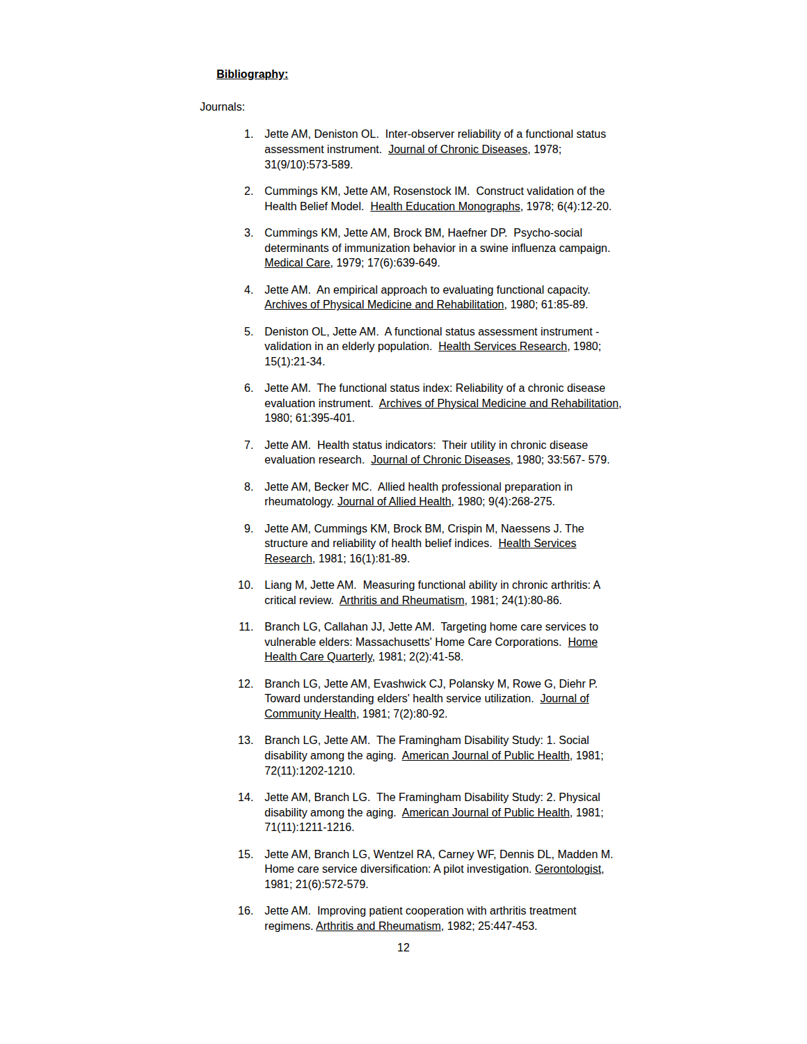Bibliography:
Journals:
Jette AM, Deniston OL. Inter-observer reliability of a functional status assessment instrument. Journal of Chronic Diseases, 1978; 31(9/10):573-589.
Cummings KM, Jette AM, Rosenstock IM. Construct validation of the Health Belief Model. Health Education Monographs, 1978; 6(4):12-20.
Cummings KM, Jette AM, Brock BM, Haefner DP. Psycho-social determinants of immunization behavior in a swine influenza campaign. Medical Care, 1979; 17(6):639-649.
Jette AM. An empirical approach to evaluating functional capacity. Archives of Physical Medicine and Rehabilitation, 1980; 61:85-89.
Deniston OL, Jette AM. A functional status assessment instrument - validation in an elderly population. Health Services Research, 1980; 15(1):21-34.
Jette AM. The functional status index: Reliability of a chronic disease evaluation instrument. Archives of Physical Medicine and Rehabilitation, 1980; 61:395-401.
Jette AM. Health status indicators: Their utility in chronic disease evaluation research. Journal of Chronic Diseases, 1980; 33:567- 579.
Jette AM, Becker MC. Allied health professional preparation in rheumatology. Journal of Allied Health, 1980; 9(4):268-275.
Jette AM, Cummings KM, Brock BM, Crispin M, Naessens J. The structure and reliability of health belief indices. Health Services Research, 1981; 16(1):81-89.
Liang M, Jette AM. Measuring functional ability in chronic arthritis: A critical review. Arthritis and Rheumatism, 1981; 24(1):80-86.
Branch LG, Callahan JJ, Jette AM. Targeting home care services to vulnerable elders: Massachusetts' Home Care Corporations. Home Health Care Quarterly, 1981; 2(2):41-58.
Branch LG, Jette AM, Evashwick CJ, Polansky M, Rowe G, Diehr P. Toward understanding elders' health service utilization. Journal of Community Health, 1981; 7(2):80-92.
Branch LG, Jette AM. The Framingham Disability Study: 1. Social disability among the aging. American Journal of Public Health, 1981; 72(11):1202-1210.
Jette AM, Branch LG. The Framingham Disability Study: 2. Physical disability among the aging. American Journal of Public Health, 1981; 71(11):1211-1216.
Jette AM, Branch LG, Wentzel RA, Carney WF, Dennis DL, Madden M. Home care service diversification: A pilot investigation. Gerontologist, 1981; 21(6):572-579.
Jette AM. Improving patient cooperation with arthritis treatment regimens. Arthritis and Rheumatism, 1982; 25:447-453.
12